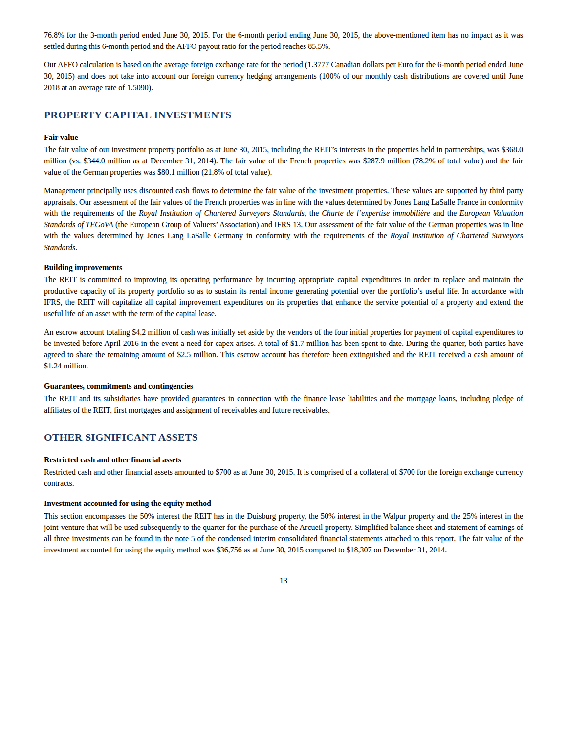76.8% for the 3-month period ended June 30, 2015. For the 6-month period ending June 30, 2015, the above-mentioned item has no impact as it was settled during this 6-month period and the AFFO payout ratio for the period reaches 85.5%.
Our AFFO calculation is based on the average foreign exchange rate for the period (1.3777 Canadian dollars per Euro for the 6-month period ended June 30, 2015) and does not take into account our foreign currency hedging arrangements (100% of our monthly cash distributions are covered until June 2018 at an average rate of 1.5090).
PROPERTY CAPITAL INVESTMENTS
Fair value
The fair value of our investment property portfolio as at June 30, 2015, including the REIT’s interests in the properties held in partnerships, was $368.0 million (vs. $344.0 million as at December 31, 2014). The fair value of the French properties was $287.9 million (78.2% of total value) and the fair value of the German properties was $80.1 million (21.8% of total value).
Management principally uses discounted cash flows to determine the fair value of the investment properties. These values are supported by third party appraisals. Our assessment of the fair values of the French properties was in line with the values determined by Jones Lang LaSalle France in conformity with the requirements of the Royal Institution of Chartered Surveyors Standards, the Charte de l’expertise immobilière and the European Valuation Standards of TEGoVA (the European Group of Valuers’ Association) and IFRS 13. Our assessment of the fair value of the German properties was in line with the values determined by Jones Lang LaSalle Germany in conformity with the requirements of the Royal Institution of Chartered Surveyors Standards.
Building improvements
The REIT is committed to improving its operating performance by incurring appropriate capital expenditures in order to replace and maintain the productive capacity of its property portfolio so as to sustain its rental income generating potential over the portfolio’s useful life. In accordance with IFRS, the REIT will capitalize all capital improvement expenditures on its properties that enhance the service potential of a property and extend the useful life of an asset with the term of the capital lease.
An escrow account totaling $4.2 million of cash was initially set aside by the vendors of the four initial properties for payment of capital expenditures to be invested before April 2016 in the event a need for capex arises. A total of $1.7 million has been spent to date. During the quarter, both parties have agreed to share the remaining amount of $2.5 million. This escrow account has therefore been extinguished and the REIT received a cash amount of $1.24 million.
Guarantees, commitments and contingencies
The REIT and its subsidiaries have provided guarantees in connection with the finance lease liabilities and the mortgage loans, including pledge of affiliates of the REIT, first mortgages and assignment of receivables and future receivables.
OTHER SIGNIFICANT ASSETS
Restricted cash and other financial assets
Restricted cash and other financial assets amounted to $700 as at June 30, 2015. It is comprised of a collateral of $700 for the foreign exchange currency contracts.
Investment accounted for using the equity method
This section encompasses the 50% interest the REIT has in the Duisburg property, the 50% interest in the Walpur property and the 25% interest in the joint-venture that will be used subsequently to the quarter for the purchase of the Arcueil property. Simplified balance sheet and statement of earnings of all three investments can be found in the note 5 of the condensed interim consolidated financial statements attached to this report. The fair value of the investment accounted for using the equity method was $36,756 as at June 30, 2015 compared to $18,307 on December 31, 2014.
13